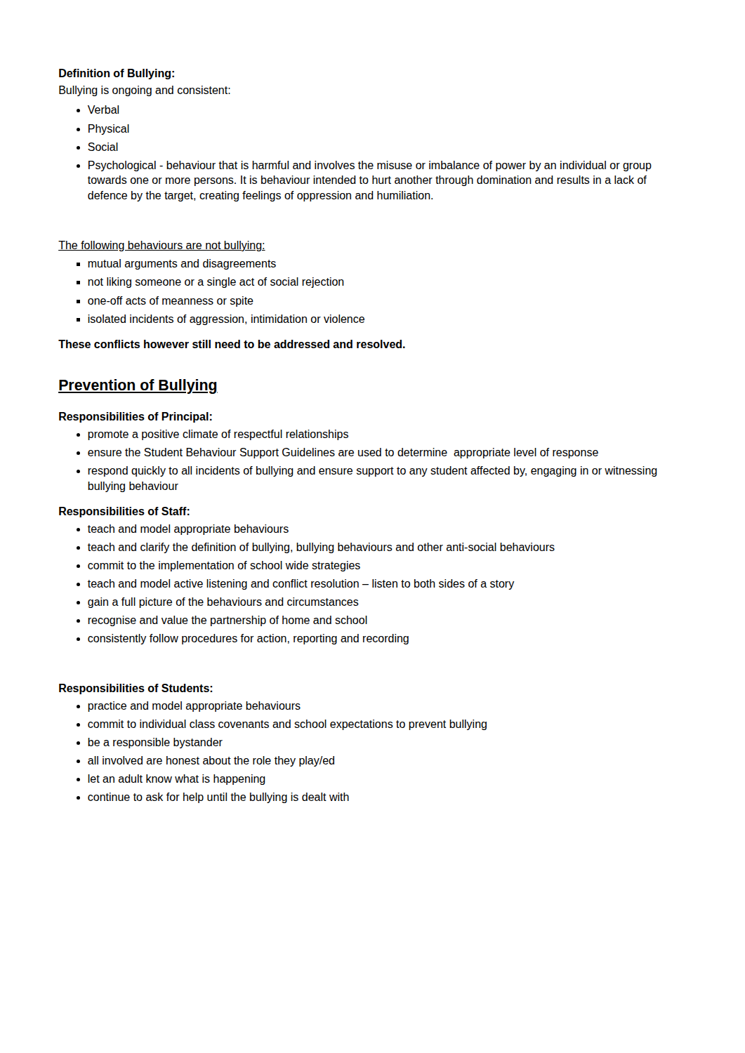Definition of Bullying:
Bullying is ongoing and consistent:
Verbal
Physical
Social
Psychological - behaviour that is harmful and involves the misuse or imbalance of power by an individual or group towards one or more persons. It is behaviour intended to hurt another through domination and results in a lack of defence by the target, creating feelings of oppression and humiliation.
The following behaviours are not bullying:
mutual arguments and disagreements
not liking someone or a single act of social rejection
one-off acts of meanness or spite
isolated incidents of aggression, intimidation or violence
These conflicts however still need to be addressed and resolved.
Prevention of Bullying
Responsibilities of Principal:
promote a positive climate of respectful relationships
ensure the Student Behaviour Support Guidelines are used to determine appropriate level of response
respond quickly to all incidents of bullying and ensure support to any student affected by, engaging in or witnessing bullying behaviour
Responsibilities of Staff:
teach and model appropriate behaviours
teach and clarify the definition of bullying, bullying behaviours and other anti-social behaviours
commit to the implementation of school wide strategies
teach and model active listening and conflict resolution – listen to both sides of a story
gain a full picture of the behaviours and circumstances
recognise and value the partnership of home and school
consistently follow procedures for action, reporting and recording
Responsibilities of Students:
practice and model appropriate behaviours
commit to individual class covenants and school expectations to prevent bullying
be a responsible bystander
all involved are honest about the role they play/ed
let an adult know what is happening
continue to ask for help until the bullying is dealt with